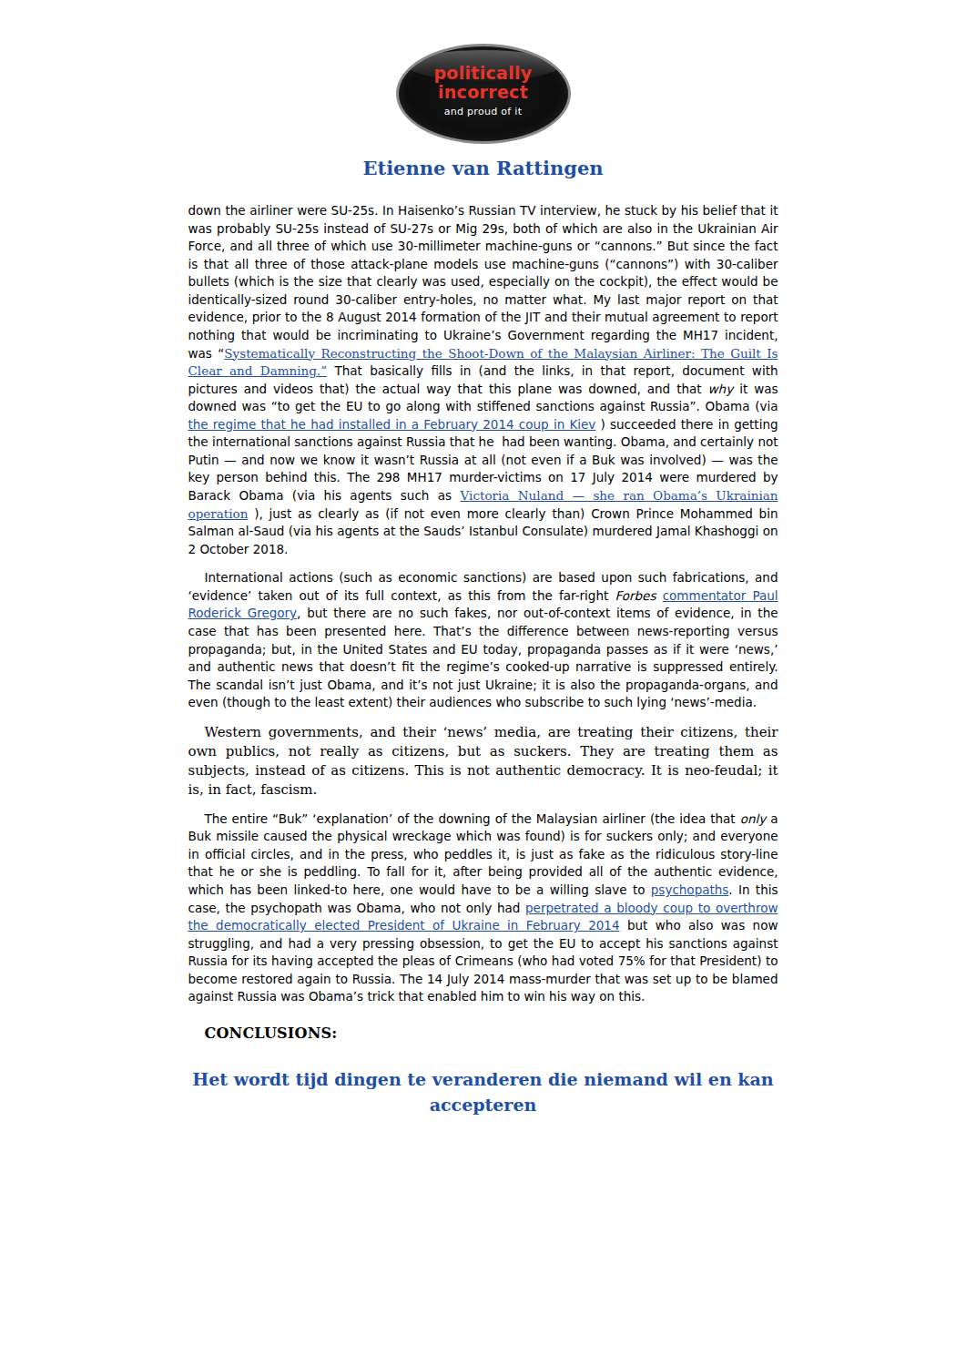politically
incorrect
and proud of it
Etienne van Rattingen
down the airliner were SU-25s. In Haisenko’s Russian TV interview, he stuck by his belief that it was probably SU-25s instead of SU-27s or Mig 29s, both of which are also in the Ukrainian Air Force, and all three of which use 30-millimeter machine-guns or “cannons.” But since the fact is that all three of those attack-plane models use machine-guns (“cannons”) with 30-caliber bullets (which is the size that clearly was used, especially on the cockpit), the effect would be identically-sized round 30-caliber entry-holes, no matter what. My last major report on that evidence, prior to the 8 August 2014 formation of the JIT and their mutual agreement to report nothing that would be incriminating to Ukraine’s Government regarding the MH17 incident, was “Systematically Reconstructing the Shoot-Down of the Malaysian Airliner: The Guilt Is Clear and Damning.” That basically fills in (and the links, in that report, document with pictures and videos that) the actual way that this plane was downed, and that why it was downed was “to get the EU to go along with stiffened sanctions against Russia”. Obama (via the regime that he had installed in a February 2014 coup in Kiev ) succeeded there in getting the international sanctions against Russia that he had been wanting. Obama, and certainly not Putin — and now we know it wasn’t Russia at all (not even if a Buk was involved) — was the key person behind this. The 298 MH17 murder-victims on 17 July 2014 were murdered by Barack Obama (via his agents such as Victoria Nuland — she ran Obama’s Ukrainian operation ), just as clearly as (if not even more clearly than) Crown Prince Mohammed bin Salman al-Saud (via his agents at the Sauds’ Istanbul Consulate) murdered Jamal Khashoggi on 2 October 2018.
International actions (such as economic sanctions) are based upon such fabrications, and ‘evidence’ taken out of its full context, as this from the far-right Forbes commentator Paul Roderick Gregory, but there are no such fakes, nor out-of-context items of evidence, in the case that has been presented here. That’s the difference between news-reporting versus propaganda; but, in the United States and EU today, propaganda passes as if it were ‘news,’ and authentic news that doesn’t fit the regime’s cooked-up narrative is suppressed entirely. The scandal isn’t just Obama, and it’s not just Ukraine; it is also the propaganda-organs, and even (though to the least extent) their audiences who subscribe to such lying ‘news’-media.
Western governments, and their ‘news’ media, are treating their citizens, their own publics, not really as citizens, but as suckers. They are treating them as subjects, instead of as citizens. This is not authentic democracy. It is neo-feudal; it is, in fact, fascism.
The entire “Buk” ‘explanation’ of the downing of the Malaysian airliner (the idea that only a Buk missile caused the physical wreckage which was found) is for suckers only; and everyone in official circles, and in the press, who peddles it, is just as fake as the ridiculous story-line that he or she is peddling. To fall for it, after being provided all of the authentic evidence, which has been linked-to here, one would have to be a willing slave to psychopaths. In this case, the psychopath was Obama, who not only had perpetrated a bloody coup to overthrow the democratically elected President of Ukraine in February 2014 but who also was now struggling, and had a very pressing obsession, to get the EU to accept his sanctions against Russia for its having accepted the pleas of Crimeans (who had voted 75% for that President) to become restored again to Russia. The 14 July 2014 mass-murder that was set up to be blamed against Russia was Obama’s trick that enabled him to win his way on this.
CONCLUSIONS:
Het wordt tijd dingen te veranderen die niemand wil en kan accepteren